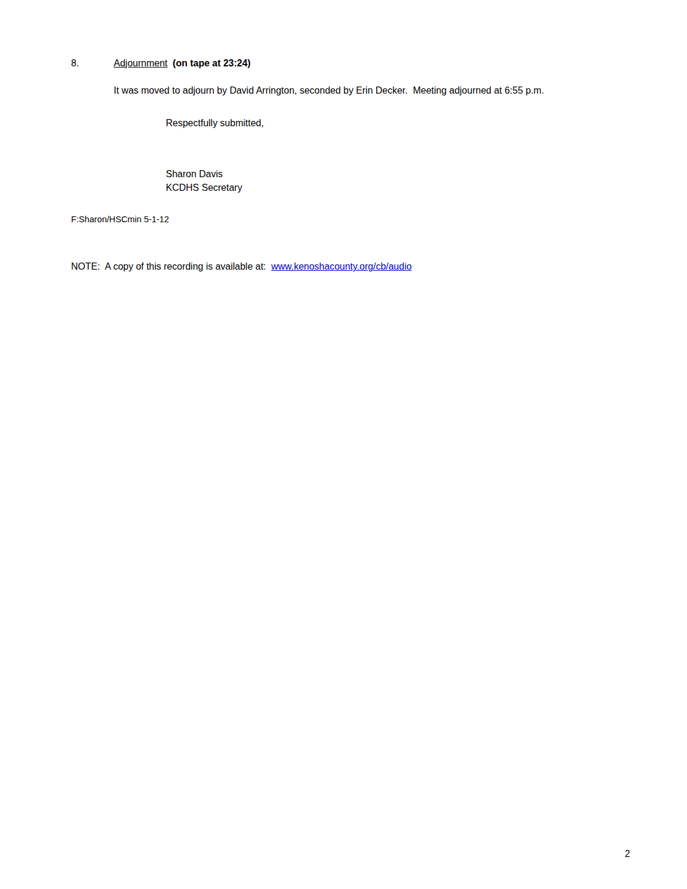8. Adjournment (on tape at 23:24)
It was moved to adjourn by David Arrington, seconded by Erin Decker. Meeting adjourned at 6:55 p.m.
Respectfully submitted,
Sharon Davis
KCDHS Secretary
F:Sharon/HSCmin 5-1-12
NOTE: A copy of this recording is available at: www.kenoshacounty.org/cb/audio
2